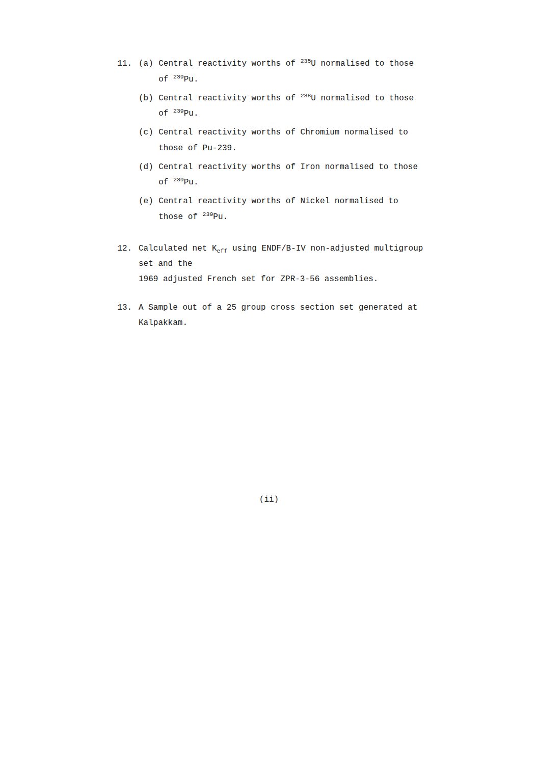11.
(a) Central reactivity worths of 235U normalised to those of 239Pu.
(b) Central reactivity worths of 238U normalised to those of 239Pu.
(c) Central reactivity worths of Chromium normalised to those of Pu-239.
(d) Central reactivity worths of Iron normalised to those of 239Pu.
(e) Central reactivity worths of Nickel normalised to those of 239Pu.
12.
Calculated net Keff using ENDF/B-IV non-adjusted multigroup set and the
1969 adjusted French set for ZPR-3-56 assemblies.
13.
A Sample out of a 25 group cross section set generated at Kalpakkam.
(ii)